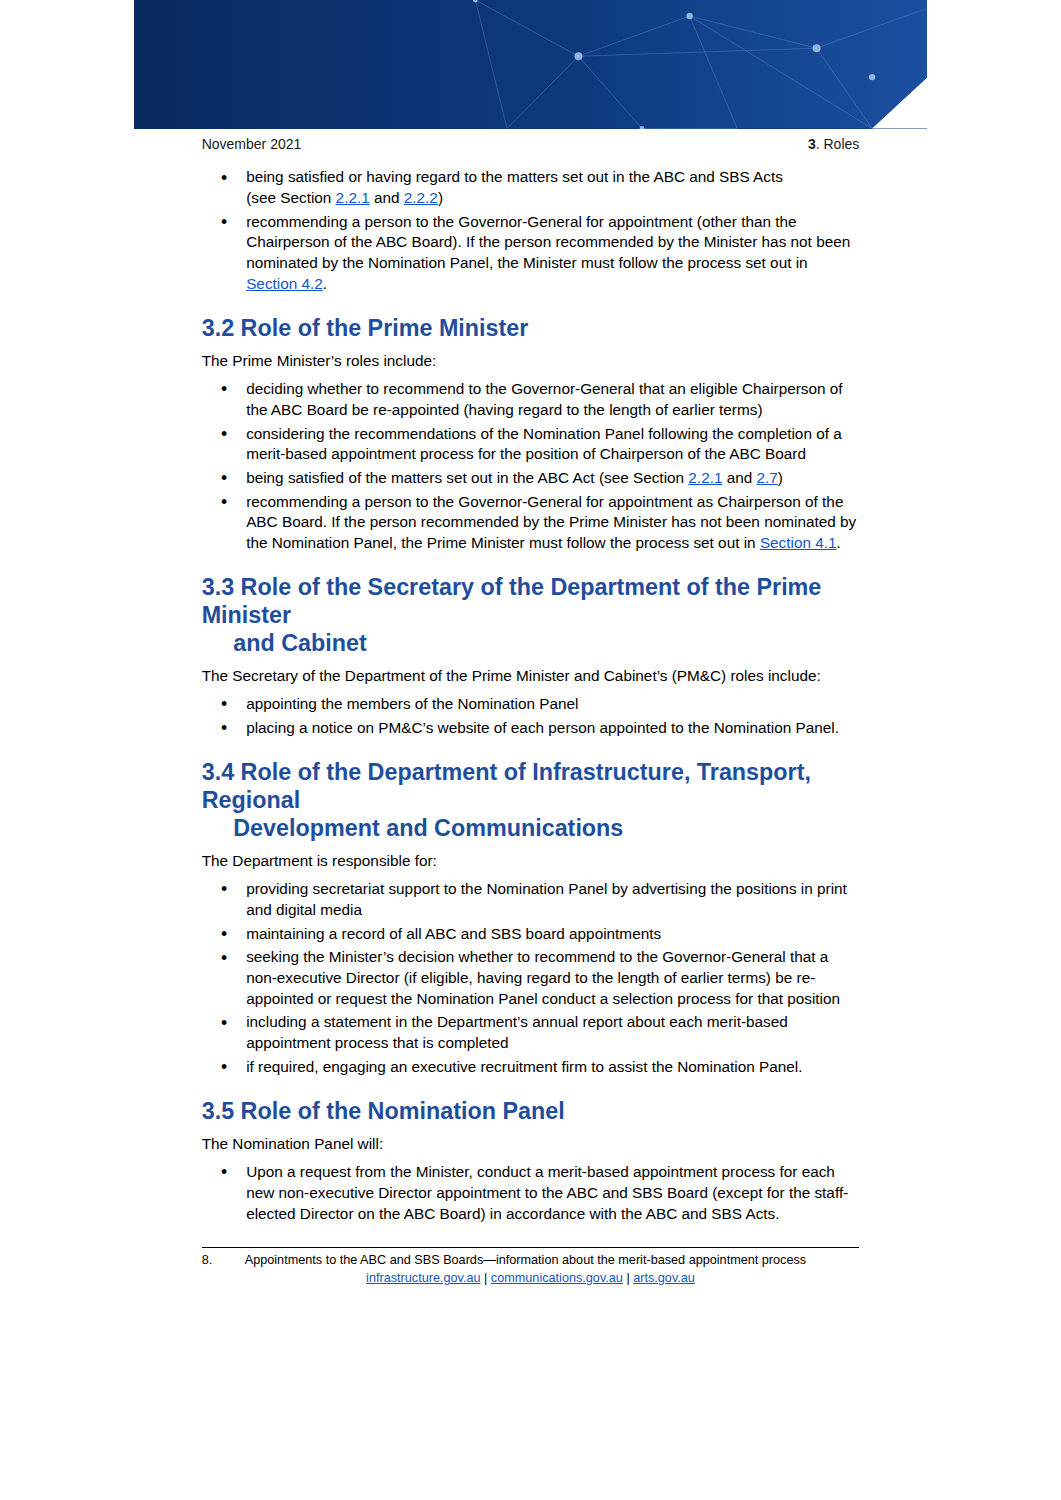November 2021
3. Roles
being satisfied or having regard to the matters set out in the ABC and SBS Acts(see Section 2.2.1 and 2.2.2)
recommending a person to the Governor-General for appointment (other than the Chairperson of the ABC Board). If the person recommended by the Minister has not been nominated by the Nomination Panel, the Minister must follow the process set out in Section 4.2.
3.2 Role of the Prime Minister
The Prime Minister’s roles include:
deciding whether to recommend to the Governor-General that an eligible Chairperson of the ABC Board be re-appointed (having regard to the length of earlier terms)
considering the recommendations of the Nomination Panel following the completion of a merit-based appointment process for the position of Chairperson of the ABC Board
being satisfied of the matters set out in the ABC Act (see Section 2.2.1 and 2.7)
recommending a person to the Governor-General for appointment as Chairperson of the ABC Board. If the person recommended by the Prime Minister has not been nominated by the Nomination Panel, the Prime Minister must follow the process set out in Section 4.1.
3.3 Role of the Secretary of the Department of the Prime Ministerand Cabinet
The Secretary of the Department of the Prime Minister and Cabinet’s (PM&C) roles include:
appointing the members of the Nomination Panel
placing a notice on PM&C’s website of each person appointed to the Nomination Panel.
3.4 Role of the Department of Infrastructure, Transport, RegionalDevelopment and Communications
The Department is responsible for:
providing secretariat support to the Nomination Panel by advertising the positions in print and digital media
maintaining a record of all ABC and SBS board appointments
seeking the Minister’s decision whether to recommend to the Governor-General that a non-executive Director (if eligible, having regard to the length of earlier terms) be re-appointed or request the Nomination Panel conduct a selection process for that position
including a statement in the Department’s annual report about each merit-based appointment process that is completed
if required, engaging an executive recruitment firm to assist the Nomination Panel.
3.5 Role of the Nomination Panel
The Nomination Panel will:
Upon a request from the Minister, conduct a merit-based appointment process for each new non-executive Director appointment to the ABC and SBS Board (except for the staff-elected Director on the ABC Board) in accordance with the ABC and SBS Acts.
8. Appointments to the ABC and SBS Boards—information about the merit-based appointment process
infrastructure.gov.au | communications.gov.au | arts.gov.au